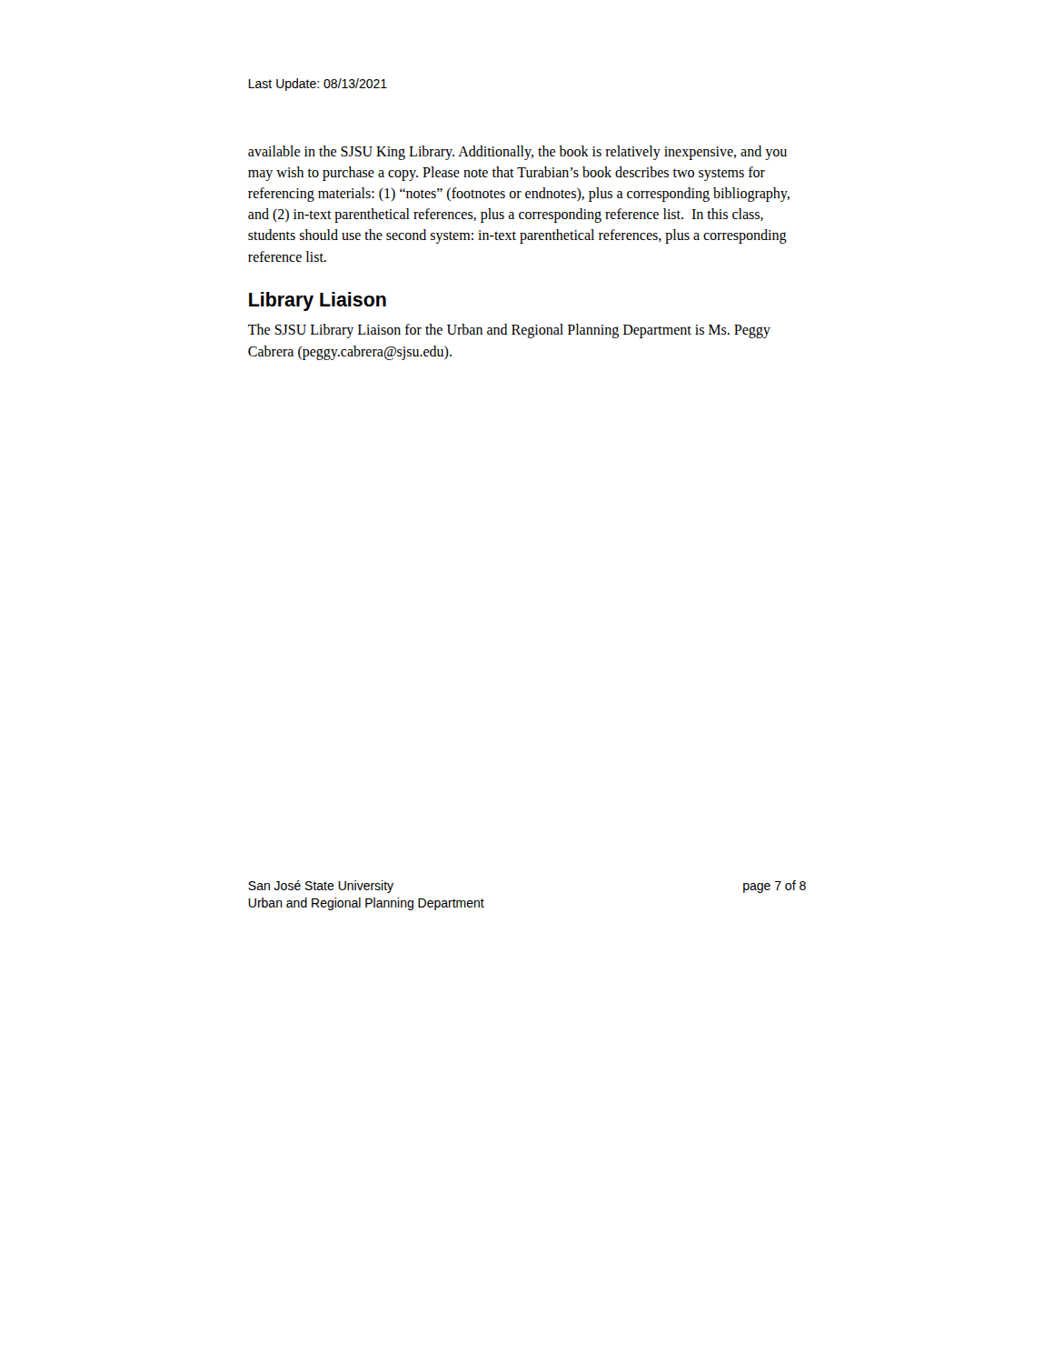Last Update: 08/13/2021
available in the SJSU King Library. Additionally, the book is relatively inexpensive, and you may wish to purchase a copy. Please note that Turabian’s book describes two systems for referencing materials: (1) “notes” (footnotes or endnotes), plus a corresponding bibliography, and (2) in-text parenthetical references, plus a corresponding reference list. In this class, students should use the second system: in-text parenthetical references, plus a corresponding reference list.
Library Liaison
The SJSU Library Liaison for the Urban and Regional Planning Department is Ms. Peggy Cabrera (peggy.cabrera@sjsu.edu).
San José State University
Urban and Regional Planning Department
page 7 of 8